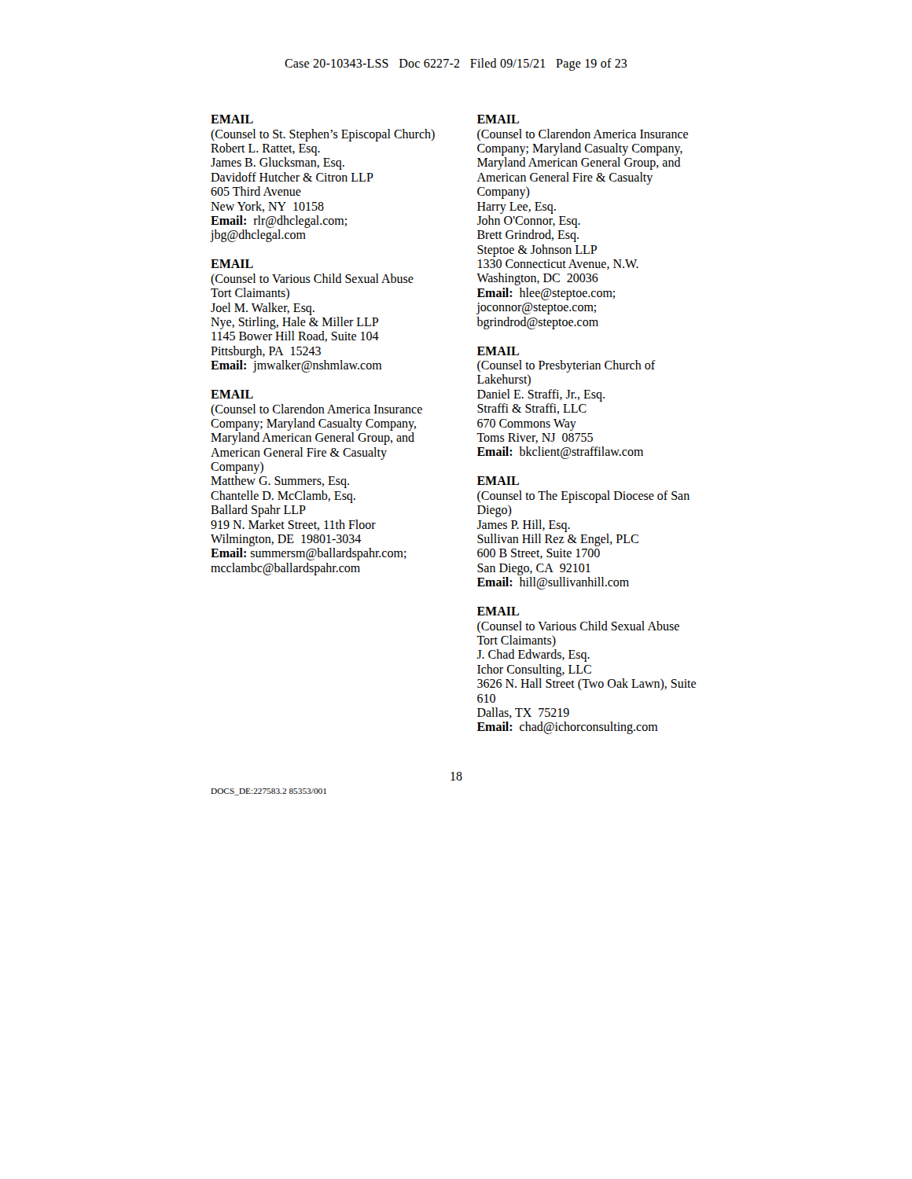Case 20-10343-LSS Doc 6227-2 Filed 09/15/21 Page 19 of 23
EMAIL
(Counsel to St. Stephen’s Episcopal Church)
Robert L. Rattet, Esq.
James B. Glucksman, Esq.
Davidoff Hutcher & Citron LLP
605 Third Avenue
New York, NY 10158
Email: rlr@dhclegal.com;
jbg@dhclegal.com
EMAIL
(Counsel to Various Child Sexual Abuse
Tort Claimants)
Joel M. Walker, Esq.
Nye, Stirling, Hale & Miller LLP
1145 Bower Hill Road, Suite 104
Pittsburgh, PA 15243
Email: jmwalker@nshmlaw.com
EMAIL
(Counsel to Clarendon America Insurance
Company; Maryland Casualty Company,
Maryland American General Group, and
American General Fire & Casualty
Company)
Matthew G. Summers, Esq.
Chantelle D. McClamb, Esq.
Ballard Spahr LLP
919 N. Market Street, 11th Floor
Wilmington, DE 19801-3034
Email: summersm@ballardspahr.com;
mcclambc@ballardspahr.com
EMAIL
(Counsel to Clarendon America Insurance
Company; Maryland Casualty Company,
Maryland American General Group, and
American General Fire & Casualty
Company)
Harry Lee, Esq.
John O'Connor, Esq.
Brett Grindrod, Esq.
Steptoe & Johnson LLP
1330 Connecticut Avenue, N.W.
Washington, DC 20036
Email: hlee@steptoe.com;
joconnor@steptoe.com;
bgrindrod@steptoe.com
EMAIL
(Counsel to Presbyterian Church of
Lakehurst)
Daniel E. Straffi, Jr., Esq.
Straffi & Straffi, LLC
670 Commons Way
Toms River, NJ 08755
Email: bkclient@straffilaw.com
EMAIL
(Counsel to The Episcopal Diocese of San
Diego)
James P. Hill, Esq.
Sullivan Hill Rez & Engel, PLC
600 B Street, Suite 1700
San Diego, CA 92101
Email: hill@sullivanhill.com
EMAIL
(Counsel to Various Child Sexual Abuse
Tort Claimants)
J. Chad Edwards, Esq.
Ichor Consulting, LLC
3626 N. Hall Street (Two Oak Lawn), Suite
610
Dallas, TX 75219
Email: chad@ichorconsulting.com
18
DOCS_DE:227583.2 85353/001